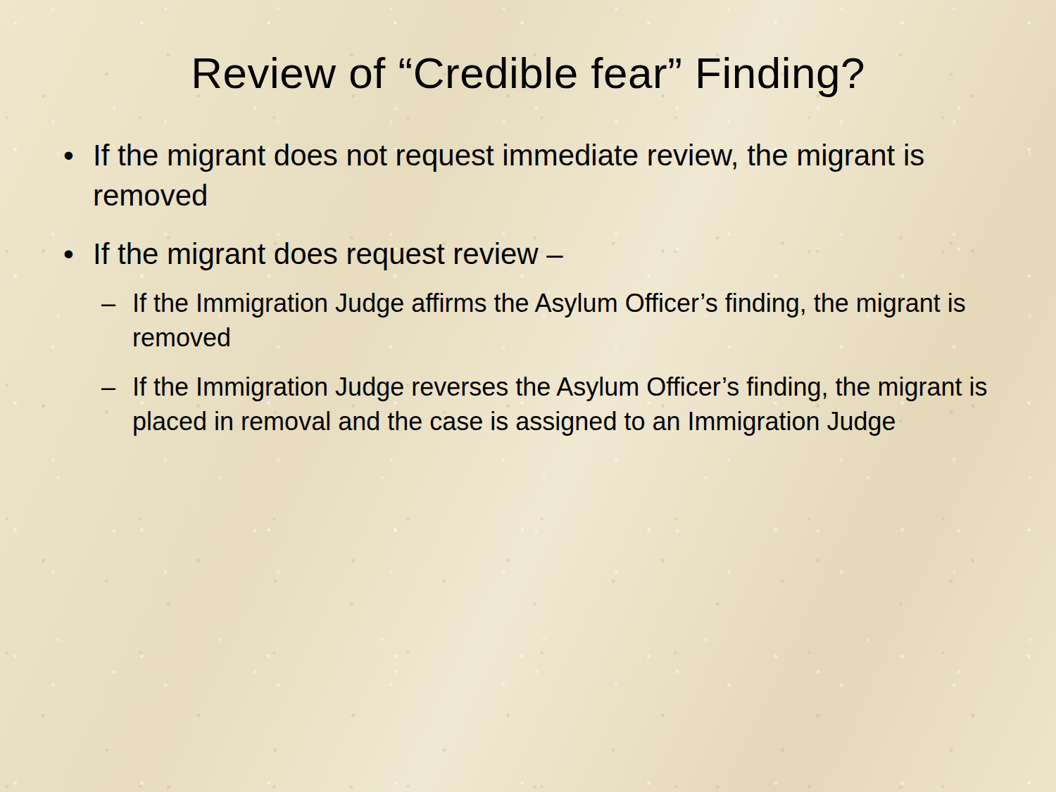Review of “Credible fear” Finding?
If the migrant does not request immediate review, the migrant is removed
If the migrant does request review –
If the Immigration Judge affirms the Asylum Officer’s finding, the migrant is removed
If the Immigration Judge reverses the Asylum Officer’s finding, the migrant is placed in removal and the case is assigned to an Immigration Judge